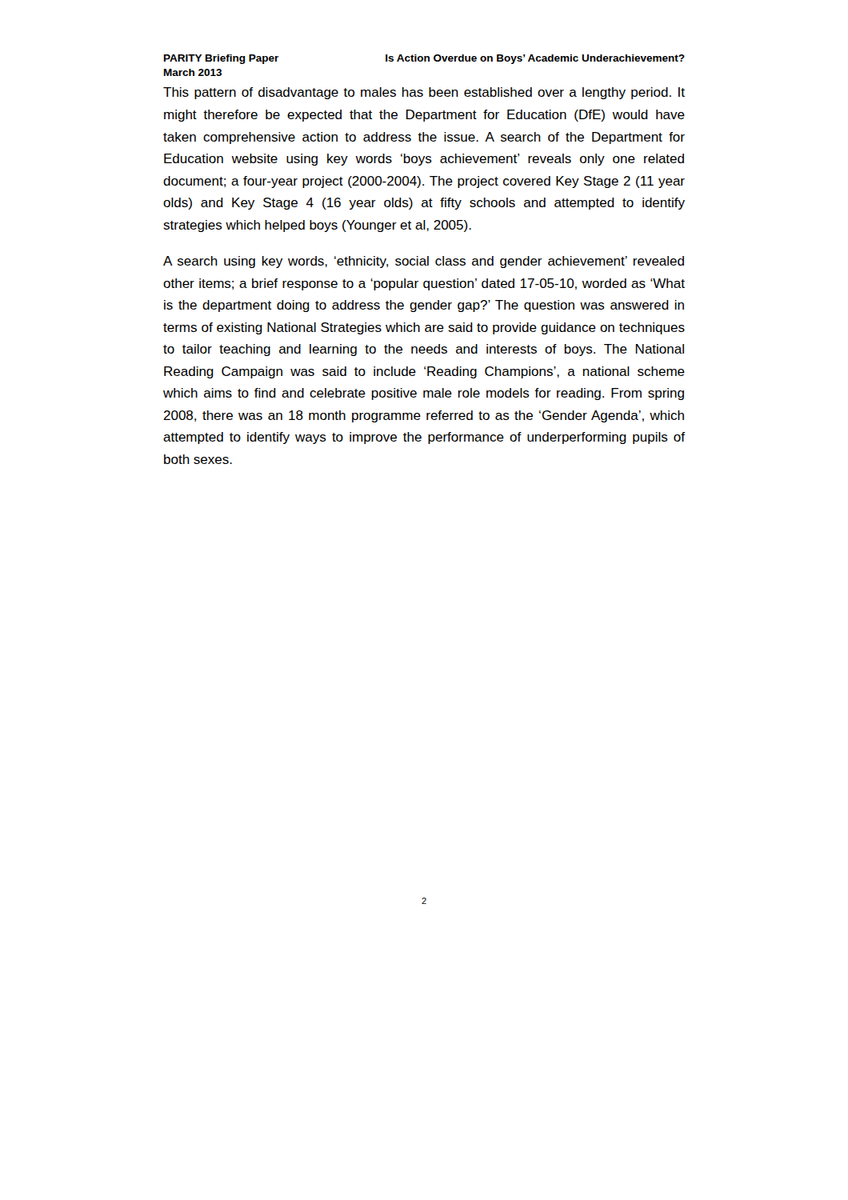PARITY Briefing Paper Is Action Overdue on Boys’ Academic Underachievement?
March 2013
This pattern of disadvantage to males has been established over a lengthy period. It might therefore be expected that the Department for Education (DfE) would have taken comprehensive action to address the issue. A search of the Department for Education website using key words ‘boys achievement’ reveals only one related document; a four-year project (2000-2004). The project covered Key Stage 2 (11 year olds) and Key Stage 4 (16 year olds) at fifty schools and attempted to identify strategies which helped boys (Younger et al, 2005).
A search using key words, ‘ethnicity, social class and gender achievement’ revealed other items; a brief response to a ‘popular question’ dated 17-05-10, worded as ‘What is the department doing to address the gender gap?’ The question was answered in terms of existing National Strategies which are said to provide guidance on techniques to tailor teaching and learning to the needs and interests of boys. The National Reading Campaign was said to include ‘Reading Champions’, a national scheme which aims to find and celebrate positive male role models for reading. From spring 2008, there was an 18 month programme referred to as the ‘Gender Agenda’, which attempted to identify ways to improve the performance of underperforming pupils of both sexes.
2